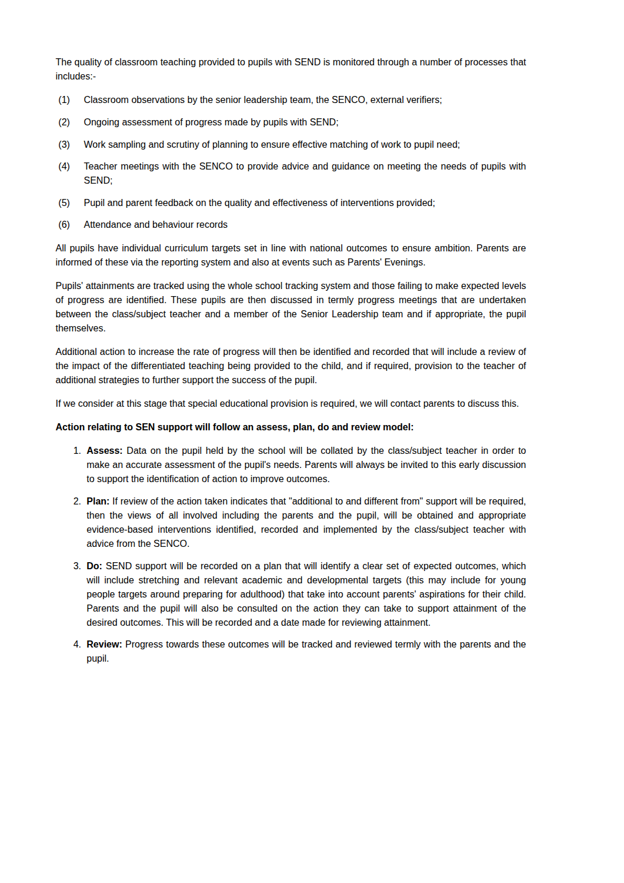The quality of classroom teaching provided to pupils with SEND is monitored through a number of processes that includes:-
Classroom observations by the senior leadership team, the SENCO, external verifiers;
Ongoing assessment of progress made by pupils with SEND;
Work sampling and scrutiny of planning to ensure effective matching of work to pupil need;
Teacher meetings with the SENCO to provide advice and guidance on meeting the needs of pupils with SEND;
Pupil and parent feedback on the quality and effectiveness of interventions provided;
Attendance and behaviour records
All pupils have individual curriculum targets set in line with national outcomes to ensure ambition. Parents are informed of these via the reporting system and also at events such as Parents' Evenings.
Pupils' attainments are tracked using the whole school tracking system and those failing to make expected levels of progress are identified. These pupils are then discussed in termly progress meetings that are undertaken between the class/subject teacher and a member of the Senior Leadership team and if appropriate, the pupil themselves.
Additional action to increase the rate of progress will then be identified and recorded that will include a review of the impact of the differentiated teaching being provided to the child, and if required, provision to the teacher of additional strategies to further support the success of the pupil.
If we consider at this stage that special educational provision is required, we will contact parents to discuss this.
Action relating to SEN support will follow an assess, plan, do and review model:
Assess: Data on the pupil held by the school will be collated by the class/subject teacher in order to make an accurate assessment of the pupil's needs. Parents will always be invited to this early discussion to support the identification of action to improve outcomes.
Plan: If review of the action taken indicates that "additional to and different from" support will be required, then the views of all involved including the parents and the pupil, will be obtained and appropriate evidence-based interventions identified, recorded and implemented by the class/subject teacher with advice from the SENCO.
Do: SEND support will be recorded on a plan that will identify a clear set of expected outcomes, which will include stretching and relevant academic and developmental targets (this may include for young people targets around preparing for adulthood) that take into account parents' aspirations for their child. Parents and the pupil will also be consulted on the action they can take to support attainment of the desired outcomes. This will be recorded and a date made for reviewing attainment.
Review: Progress towards these outcomes will be tracked and reviewed termly with the parents and the pupil.